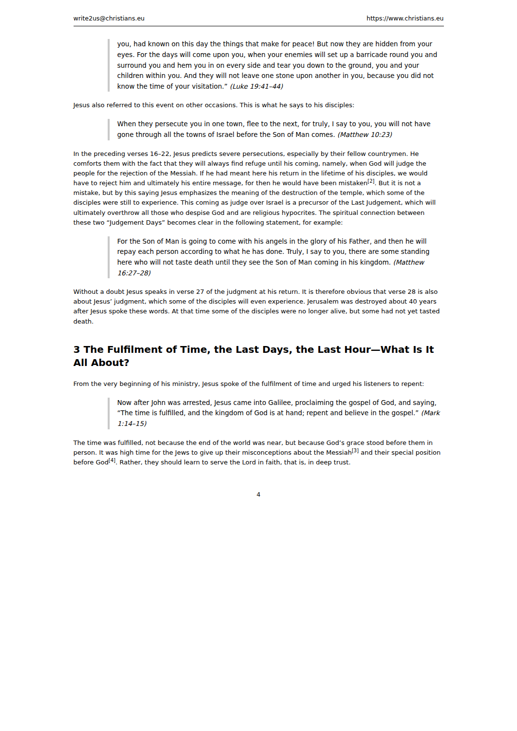write2us@christians.eu https://www.christians.eu
you, had known on this day the things that make for peace! But now they are hidden from your eyes. For the days will come upon you, when your enemies will set up a barricade round you and surround you and hem you in on every side and tear you down to the ground, you and your children within you. And they will not leave one stone upon another in you, because you did not know the time of your visitation.” (Luke 19:41–44)
Jesus also referred to this event on other occasions. This is what he says to his disciples:
When they persecute you in one town, flee to the next, for truly, I say to you, you will not have gone through all the towns of Israel before the Son of Man comes. (Matthew 10:23)
In the preceding verses 16–22, Jesus predicts severe persecutions, especially by their fellow countrymen. He comforts them with the fact that they will always find refuge until his coming, namely, when God will judge the people for the rejection of the Messiah. If he had meant here his return in the lifetime of his disciples, we would have to reject him and ultimately his entire message, for then he would have been mistaken[2]. But it is not a mistake, but by this saying Jesus emphasizes the meaning of the destruction of the temple, which some of the disciples were still to experience. This coming as judge over Israel is a precursor of the Last Judgement, which will ultimately overthrow all those who despise God and are religious hypocrites. The spiritual connection between these two “Judgement Days” becomes clear in the following statement, for example:
For the Son of Man is going to come with his angels in the glory of his Father, and then he will repay each person according to what he has done. Truly, I say to you, there are some standing here who will not taste death until they see the Son of Man coming in his kingdom. (Matthew 16:27–28)
Without a doubt Jesus speaks in verse 27 of the judgment at his return. It is therefore obvious that verse 28 is also about Jesus’ judgment, which some of the disciples will even experience. Jerusalem was destroyed about 40 years after Jesus spoke these words. At that time some of the disciples were no longer alive, but some had not yet tasted death.
3 The Fulfilment of Time, the Last Days, the Last Hour—What Is It All About?
From the very beginning of his ministry, Jesus spoke of the fulfilment of time and urged his listeners to repent:
Now after John was arrested, Jesus came into Galilee, proclaiming the gospel of God, and saying, “The time is fulfilled, and the kingdom of God is at hand; repent and believe in the gospel.” (Mark 1:14–15)
The time was fulfilled, not because the end of the world was near, but because God’s grace stood before them in person. It was high time for the Jews to give up their misconceptions about the Messiah[3] and their special position before God[4]. Rather, they should learn to serve the Lord in faith, that is, in deep trust.
4